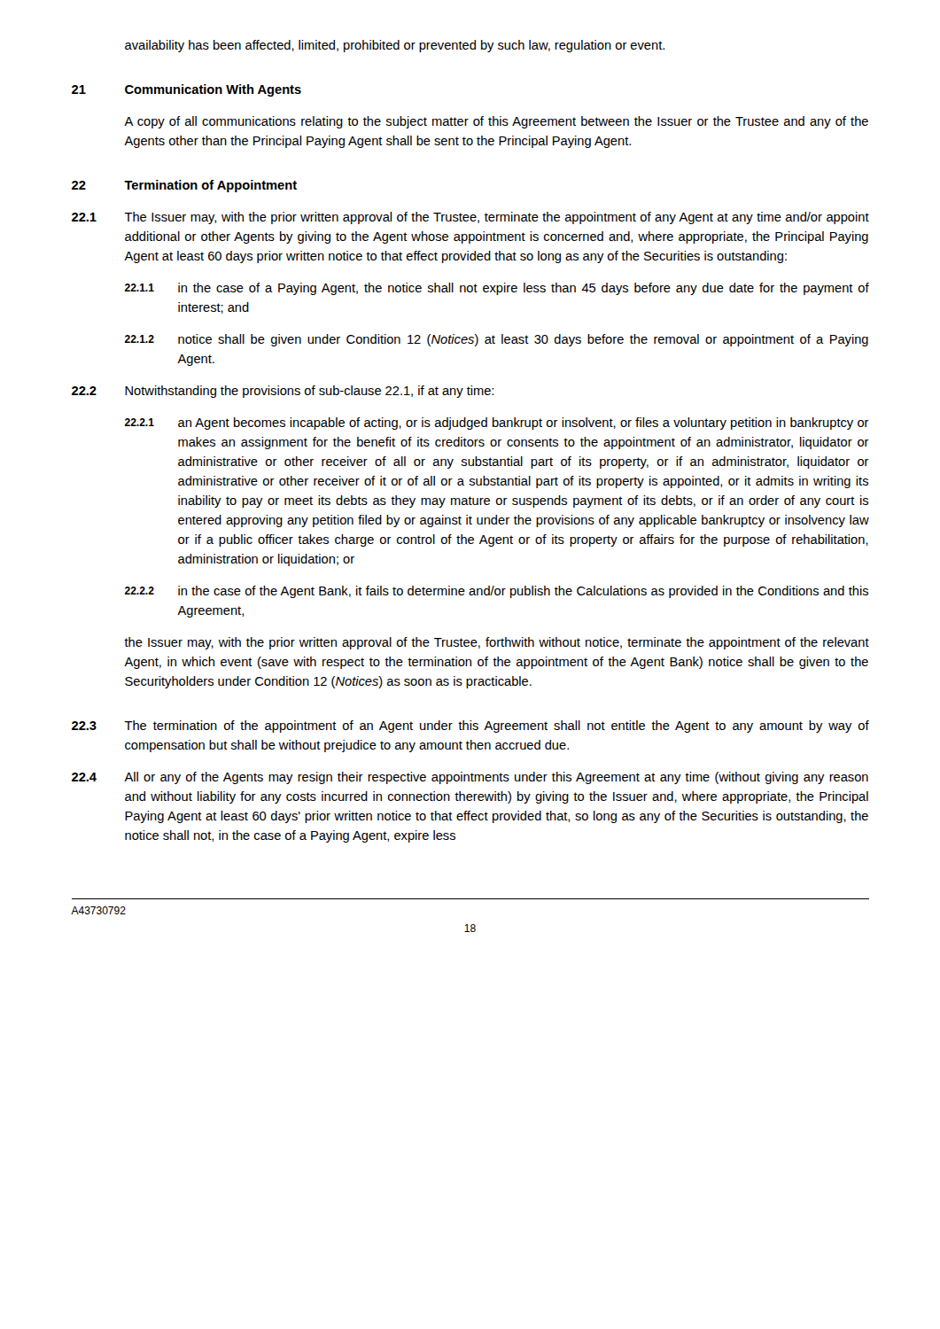availability has been affected, limited, prohibited or prevented by such law, regulation or event.
21 Communication With Agents
A copy of all communications relating to the subject matter of this Agreement between the Issuer or the Trustee and any of the Agents other than the Principal Paying Agent shall be sent to the Principal Paying Agent.
22 Termination of Appointment
22.1
The Issuer may, with the prior written approval of the Trustee, terminate the appointment of any Agent at any time and/or appoint additional or other Agents by giving to the Agent whose appointment is concerned and, where appropriate, the Principal Paying Agent at least 60 days prior written notice to that effect provided that so long as any of the Securities is outstanding:
22.1.1
in the case of a Paying Agent, the notice shall not expire less than 45 days before any due date for the payment of interest; and
22.1.2
notice shall be given under Condition 12 (Notices) at least 30 days before the removal or appointment of a Paying Agent.
22.2
Notwithstanding the provisions of sub-clause 22.1, if at any time:
22.2.1
an Agent becomes incapable of acting, or is adjudged bankrupt or insolvent, or files a voluntary petition in bankruptcy or makes an assignment for the benefit of its creditors or consents to the appointment of an administrator, liquidator or administrative or other receiver of all or any substantial part of its property, or if an administrator, liquidator or administrative or other receiver of it or of all or a substantial part of its property is appointed, or it admits in writing its inability to pay or meet its debts as they may mature or suspends payment of its debts, or if an order of any court is entered approving any petition filed by or against it under the provisions of any applicable bankruptcy or insolvency law or if a public officer takes charge or control of the Agent or of its property or affairs for the purpose of rehabilitation, administration or liquidation; or
22.2.2
in the case of the Agent Bank, it fails to determine and/or publish the Calculations as provided in the Conditions and this Agreement,
the Issuer may, with the prior written approval of the Trustee, forthwith without notice, terminate the appointment of the relevant Agent, in which event (save with respect to the termination of the appointment of the Agent Bank) notice shall be given to the Securityholders under Condition 12 (Notices) as soon as is practicable.
22.3
The termination of the appointment of an Agent under this Agreement shall not entitle the Agent to any amount by way of compensation but shall be without prejudice to any amount then accrued due.
22.4
All or any of the Agents may resign their respective appointments under this Agreement at any time (without giving any reason and without liability for any costs incurred in connection therewith) by giving to the Issuer and, where appropriate, the Principal Paying Agent at least 60 days' prior written notice to that effect provided that, so long as any of the Securities is outstanding, the notice shall not, in the case of a Paying Agent, expire less
A43730792
18